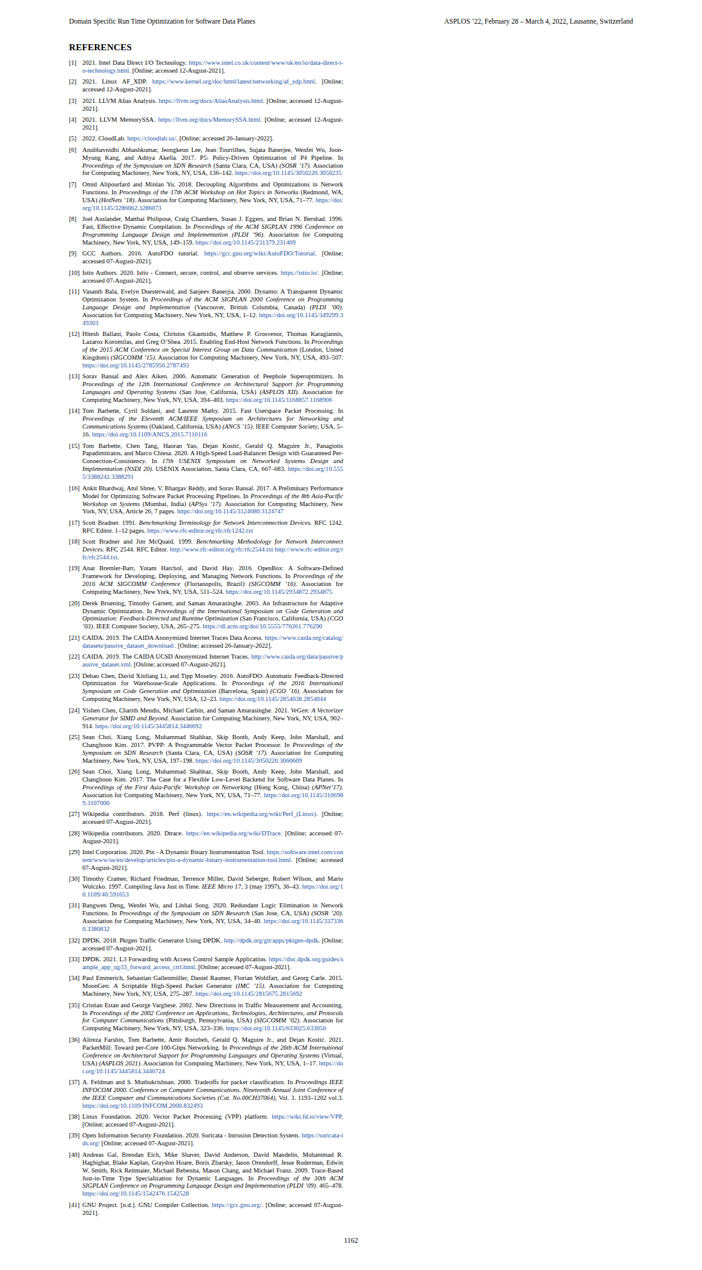Domain Specific Run Time Optimization for Software Data Planes
ASPLOS ’22, February 28 – March 4, 2022, Lausanne, Switzerland
REFERENCES
[1] 2021. Intel Data Direct I/O Technology. https://www.intel.co.uk/content/www/uk/en/io/data-direct-i-o-technology.html. [Online; accessed 12-August-2021].
[2] 2021. Linux AF_XDP. https://www.kernel.org/doc/html/latest/networking/af_xdp.html. [Online; accessed 12-August-2021].
[3] 2021. LLVM Alias Analysis. https://llvm.org/docs/AliasAnalysis.html. [Online; accessed 12-August-2021].
[4] 2021. LLVM MemorySSA. https://llvm.org/docs/MemorySSA.html. [Online; accessed 12-August-2021].
[5] 2022. CloudLab. https://cloudlab.us/. [Online; accessed 26-January-2022].
[6] Anubhavnidhi Abhashkumar, Jeongkeun Lee, Jean Tourrilhes, Sujata Banerjee, Wenfei Wu, Joon-Myung Kang, and Aditya Akella. 2017. P5: Policy-Driven Optimization of P4 Pipeline. In Proceedings of the Symposium on SDN Research (Santa Clara, CA, USA) (SOSR ’17). Association for Computing Machinery, New York, NY, USA, 136–142. https://doi.org/10.1145/3050220.3050235
[7] Omid Alipourfard and Minlan Yu. 2018. Decoupling Algorithms and Optimizations in Network Functions. In Proceedings of the 17th ACM Workshop on Hot Topics in Networks (Redmond, WA, USA) (HotNets ’18). Association for Computing Machinery, New York, NY, USA, 71–77. https://doi.org/10.1145/3286062.3286073
[8] Joel Auslander, Matthai Philipose, Craig Chambers, Susan J. Eggers, and Brian N. Bershad. 1996. Fast, Effective Dynamic Compilation. In Proceedings of the ACM SIGPLAN 1996 Conference on Programming Language Design and Implementation (PLDI ’96). Association for Computing Machinery, New York, NY, USA, 149–159. https://doi.org/10.1145/231379.231409
[9] GCC Authors. 2016. AutoFDO tutorial. https://gcc.gnu.org/wiki/AutoFDO/Tutorial. [Online; accessed 07-August-2021].
[10] Istio Authors. 2020. Istio - Connect, secure, control, and observe services. https://istio.io/. [Online; accessed 07-August-2021].
[11] Vasanth Bala, Evelyn Duesterwald, and Sanjeev Banerjia. 2000. Dynamo: A Transparent Dynamic Optimization System. In Proceedings of the ACM SIGPLAN 2000 Conference on Programming Language Design and Implementation (Vancouver, British Columbia, Canada) (PLDI ’00). Association for Computing Machinery, New York, NY, USA, 1–12. https://doi.org/10.1145/349299.349303
[12] Hitesh Ballani, Paolo Costa, Christos Gkantsidis, Matthew P. Grosvenor, Thomas Karagiannis, Lazaros Koromilas, and Greg O’Shea. 2015. Enabling End-Host Network Functions. In Proceedings of the 2015 ACM Conference on Special Interest Group on Data Communication (London, United Kingdom) (SIGCOMM ’15). Association for Computing Machinery, New York, NY, USA, 493–507. https://doi.org/10.1145/2785956.2787493
[13] Sorav Bansal and Alex Aiken. 2006. Automatic Generation of Peephole Superoptimizers. In Proceedings of the 12th International Conference on Architectural Support for Programming Languages and Operating Systems (San Jose, California, USA) (ASPLOS XII). Association for Computing Machinery, New York, NY, USA, 394–403. https://doi.org/10.1145/1168857.1168906
[14] Tom Barbette, Cyril Soldani, and Laurent Mathy. 2015. Fast Userspace Packet Processing. In Proceedings of the Eleventh ACM/IEEE Symposium on Architectures for Networking and Communications Systems (Oakland, California, USA) (ANCS ’15). IEEE Computer Society, USA, 5–16. https://doi.org/10.1109/ANCS.2015.7110116
[15] Tom Barbette, Chen Tang, Haoran Yao, Dejan Kostić, Gerald Q. Maguire Jr., Panagiotis Papadimitratos, and Marco Chiesa. 2020. A High-Speed Load-Balancer Design with Guaranteed Per-Connection-Consistency. In 17th USENIX Symposium on Networked Systems Design and Implementation (NSDI 20). USENIX Association, Santa Clara, CA, 667–683. https://doi.org/10.5555/3388242.3388291
[16] Ankit Bhardwaj, Atul Shree, V. Bhargav Reddy, and Sorav Bansal. 2017. A Preliminary Performance Model for Optimizing Software Packet Processing Pipelines. In Proceedings of the 8th Asia-Pacific Workshop on Systems (Mumbai, India) (APSys ’17). Association for Computing Machinery, New York, NY, USA, Article 26, 7 pages. https://doi.org/10.1145/3124680.3124747
[17] Scott Bradner. 1991. Benchmarking Terminology for Network Interconnection Devices. RFC 1242. RFC Editor. 1–12 pages. https://www.rfc-editor.org/rfc/rfc1242.txt
[18] Scott Bradner and Jim McQuaid. 1999. Benchmarking Methodology for Network Interconnect Devices. RFC 2544. RFC Editor. http://www.rfc-editor.org/rfc/rfc2544.txt http://www.rfc-editor.org/rfc/rfc2544.txt.
[19] Anat Bremler-Barr, Yotam Harchol, and David Hay. 2016. OpenBox: A Software-Defined Framework for Developing, Deploying, and Managing Network Functions. In Proceedings of the 2016 ACM SIGCOMM Conference (Florianopolis, Brazil) (SIGCOMM ’16). Association for Computing Machinery, New York, NY, USA, 511–524. https://doi.org/10.1145/2934872.2934875
[20] Derek Bruening, Timothy Garnett, and Saman Amarasinghe. 2003. An Infrastructure for Adaptive Dynamic Optimization. In Proceedings of the International Symposium on Code Generation and Optimization: Feedback-Directed and Runtime Optimization (San Francisco, California, USA) (CGO ’03). IEEE Computer Society, USA, 265–275. https://dl.acm.org/doi/10.5555/776261.776290
[21] CAIDA. 2019. The CAIDA Anonymized Internet Traces Data Access. https://www.caida.org/catalog/datasets/passive_dataset_download/. [Online; accessed 26-January-2022].
[22] CAIDA. 2019. The CAIDA UCSD Anonymized Internet Traces. http://www.caida.org/data/passive/passive_dataset.xml. [Online; accessed 07-August-2021].
[23] Dehao Chen, David Xinliang Li, and Tipp Moseley. 2016. AutoFDO: Automatic Feedback-Directed Optimization for Warehouse-Scale Applications. In Proceedings of the 2016 International Symposium on Code Generation and Optimization (Barcelona, Spain) (CGO ’16). Association for Computing Machinery, New York, NY, USA, 12–23. https://doi.org/10.1145/2854038.2854044
[24] Yishen Chen, Charith Mendis, Michael Carbin, and Saman Amarasinghe. 2021. VeGen: A Vectorizer Generator for SIMD and Beyond. Association for Computing Machinery, New York, NY, USA, 902–914. https://doi.org/10.1145/3445814.3446692
[25] Sean Choi, Xiang Long, Muhammad Shahbaz, Skip Booth, Andy Keep, John Marshall, and Changhoon Kim. 2017. PVPP: A Programmable Vector Packet Processor. In Proceedings of the Symposium on SDN Research (Santa Clara, CA, USA) (SOSR ’17). Association for Computing Machinery, New York, NY, USA, 197–198. https://doi.org/10.1145/3050220.3060609
[26] Sean Choi, Xiang Long, Muhammad Shahbaz, Skip Booth, Andy Keep, John Marshall, and Changhoon Kim. 2017. The Case for a Flexible Low-Level Backend for Software Data Planes. In Proceedings of the First Asia-Pacific Workshop on Networking (Hong Kong, China) (APNet’17). Association for Computing Machinery, New York, NY, USA, 71–77. https://doi.org/10.1145/3106989.3107000
[27] Wikipedia contributors. 2018. Perf (linux). https://en.wikipedia.org/wiki/Perf_(Linux). [Online; accessed 07-August-2021].
[28] Wikipedia contributors. 2020. Dtrace. https://en.wikipedia.org/wiki/DTrace. [Online; accessed 07-August-2021].
[29] Intel Corporation. 2020. Pin - A Dynamic Binary Instrumentation Tool. https://software.intel.com/content/www/us/en/develop/articles/pin-a-dynamic-binary-instrumentation-tool.html. [Online; accessed 07-August-2021].
[30] Timothy Cramer, Richard Friedman, Terrence Miller, David Seberger, Robert Wilson, and Mario Wolczko. 1997. Compiling Java Just in Time. IEEE Micro 17, 3 (may 1997), 36–43. https://doi.org/10.1109/40.591653
[31] Bangwen Deng, Wenfei Wu, and Linhai Song. 2020. Redundant Logic Elimination in Network Functions. In Proceedings of the Symposium on SDN Research (San Jose, CA, USA) (SOSR ’20). Association for Computing Machinery, New York, NY, USA, 34–40. https://doi.org/10.1145/3373360.3380832
[32] DPDK. 2018. Pktgen Traffic Generator Using DPDK. http://dpdk.org/git/apps/pktgen-dpdk. [Online; accessed 07-August-2021].
[33] DPDK. 2021. L3 Forwarding with Access Control Sample Application. https://doc.dpdk.org/guides/sample_app_ug/l3_forward_access_ctrl.html. [Online; accessed 07-August-2021].
[34] Paul Emmerich, Sebastian Gallenmüller, Daniel Raumer, Florian Wohlfart, and Georg Carle. 2015. MoonGen: A Scriptable High-Speed Packet Generator (IMC ’15). Association for Computing Machinery, New York, NY, USA, 275–287. https://doi.org/10.1145/2815675.2815692
[35] Cristian Estan and George Varghese. 2002. New Directions in Traffic Measurement and Accounting. In Proceedings of the 2002 Conference on Applications, Technologies, Architectures, and Protocols for Computer Communications (Pittsburgh, Pennsylvania, USA) (SIGCOMM ’02). Association for Computing Machinery, New York, NY, USA, 323–336. https://doi.org/10.1145/633025.633056
[36] Alireza Farshin, Tom Barbette, Amir Roozbeh, Gerald Q. Maguire Jr., and Dejan Kostić. 2021. PacketMill: Toward per-Core 100-Gbps Networking. In Proceedings of the 26th ACM International Conference on Architectural Support for Programming Languages and Operating Systems (Virtual, USA) (ASPLOS 2021). Association for Computing Machinery, New York, NY, USA, 1–17. https://doi.org/10.1145/3445814.3446724
[37] A. Feldman and S. Muthukrishnan. 2000. Tradeoffs for packet classification. In Proceedings IEEE INFOCOM 2000. Conference on Computer Communications. Nineteenth Annual Joint Conference of the IEEE Computer and Communications Societies (Cat. No.00CH37064), Vol. 3. 1193–1202 vol.3. https://doi.org/10.1109/INFCOM.2000.832493
[38] Linux Foundation. 2020. Vector Packet Processing (VPP) platform. https://wiki.fd.io/view/VPP. [Online; accessed 07-August-2021].
[39] Open Information Security Foundation. 2020. Suricata - Intrusion Detection System. https://suricata-ids.org/ [Online; accessed 07-August-2021].
[40] Andreas Gal, Brendan Eich, Mike Shaver, David Anderson, David Mandelin, Mohammad R. Haghighat, Blake Kaplan, Graydon Hoare, Boris Zbarsky, Jason Orendorff, Jesse Ruderman, Edwin W. Smith, Rick Reitmaier, Michael Bebenita, Mason Chang, and Michael Franz. 2009. Trace-Based Just-in-Time Type Specialization for Dynamic Languages. In Proceedings of the 30th ACM SIGPLAN Conference on Programming Language Design and Implementation (PLDI ’09). 465–478. https://doi.org/10.1145/1542476.1542528
[41] GNU Project. [n.d.]. GNU Compiler Collection. https://gcc.gnu.org/. [Online; accessed 07-August-2021].
1162